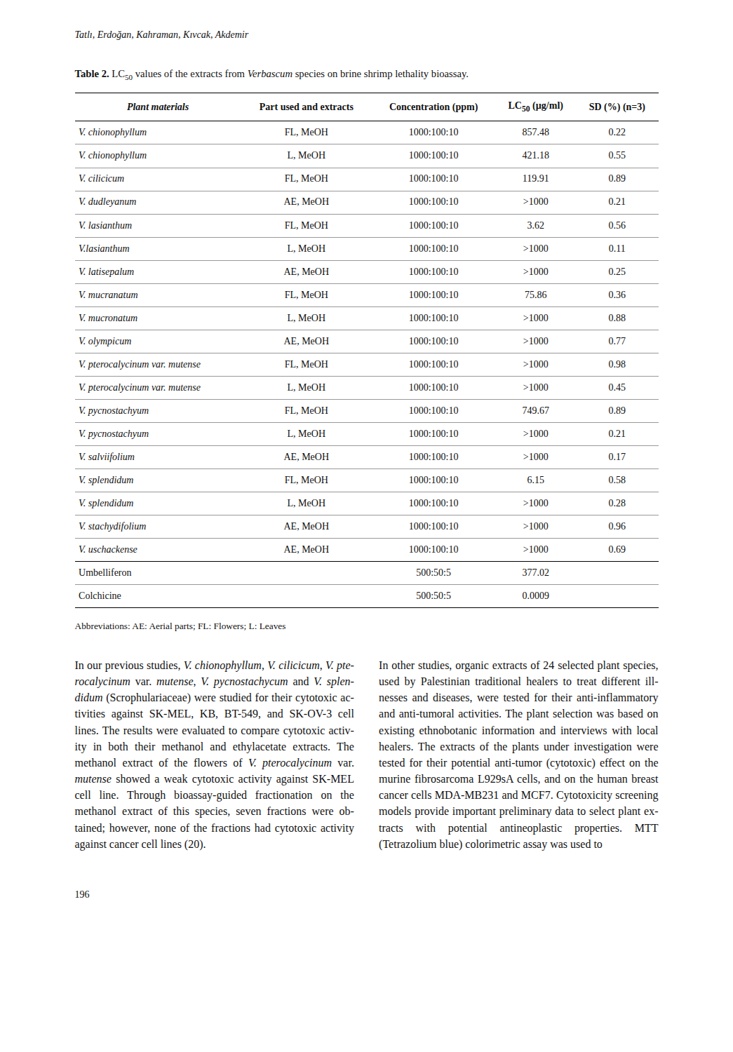Tatlı, Erdoğan, Kahraman, Kıvcak, Akdemir
Table 2. LC50 values of the extracts from Verbascum species on brine shrimp lethality bioassay.
| Plant materials | Part used and extracts | Concentration (ppm) | LC 50 (µg/ml) | SD (%) (n=3) |
| --- | --- | --- | --- | --- |
| V. chionophyllum | FL, MeOH | 1000:100:10 | 857.48 | 0.22 |
| V. chionophyllum | L, MeOH | 1000:100:10 | 421.18 | 0.55 |
| V. cilicicum | FL, MeOH | 1000:100:10 | 119.91 | 0.89 |
| V. dudleyanum | AE, MeOH | 1000:100:10 | >1000 | 0.21 |
| V. lasianthum | FL, MeOH | 1000:100:10 | 3.62 | 0.56 |
| V.lasianthum | L, MeOH | 1000:100:10 | >1000 | 0.11 |
| V. latisepalum | AE, MeOH | 1000:100:10 | >1000 | 0.25 |
| V. mucranatum | FL, MeOH | 1000:100:10 | 75.86 | 0.36 |
| V. mucronatum | L, MeOH | 1000:100:10 | >1000 | 0.88 |
| V. olympicum | AE, MeOH | 1000:100:10 | >1000 | 0.77 |
| V. pterocalycinum var. mutense | FL, MeOH | 1000:100:10 | >1000 | 0.98 |
| V. pterocalycinum var. mutense | L, MeOH | 1000:100:10 | >1000 | 0.45 |
| V. pycnostachyum | FL, MeOH | 1000:100:10 | 749.67 | 0.89 |
| V. pycnostachyum | L, MeOH | 1000:100:10 | >1000 | 0.21 |
| V. salviifolium | AE, MeOH | 1000:100:10 | >1000 | 0.17 |
| V. splendidum | FL, MeOH | 1000:100:10 | 6.15 | 0.58 |
| V. splendidum | L, MeOH | 1000:100:10 | >1000 | 0.28 |
| V. stachydifolium | AE, MeOH | 1000:100:10 | >1000 | 0.96 |
| V. uschackense | AE, MeOH | 1000:100:10 | >1000 | 0.69 |
| Umbelliferon | | 500:50:5 | 377.02 | |
| Colchicine | | 500:50:5 | 0.0009 | |
Abbreviations: AE: Aerial parts; FL: Flowers; L: Leaves
In our previous studies, V. chionophyllum, V. cilicicum, V. pterocalycinum var. mutense, V. pycnostachycum and V. splendidum (Scrophulariaceae) were studied for their cytotoxic activities against SK-MEL, KB, BT-549, and SK-OV-3 cell lines. The results were evaluated to compare cytotoxic activity in both their methanol and ethylacetate extracts. The methanol extract of the flowers of V. pterocalycinum var. mutense showed a weak cytotoxic activity against SK-MEL cell line. Through bioassay-guided fractionation on the methanol extract of this species, seven fractions were obtained; however, none of the fractions had cytotoxic activity against cancer cell lines (20).
In other studies, organic extracts of 24 selected plant species, used by Palestinian traditional healers to treat different illnesses and diseases, were tested for their anti-inflammatory and anti-tumoral activities. The plant selection was based on existing ethnobotanic information and interviews with local healers. The extracts of the plants under investigation were tested for their potential anti-tumor (cytotoxic) effect on the murine fibrosarcoma L929sA cells, and on the human breast cancer cells MDA-MB231 and MCF7. Cytotoxicity screening models provide important preliminary data to select plant extracts with potential antineoplastic properties. MTT (Tetrazolium blue) colorimetric assay was used to
196